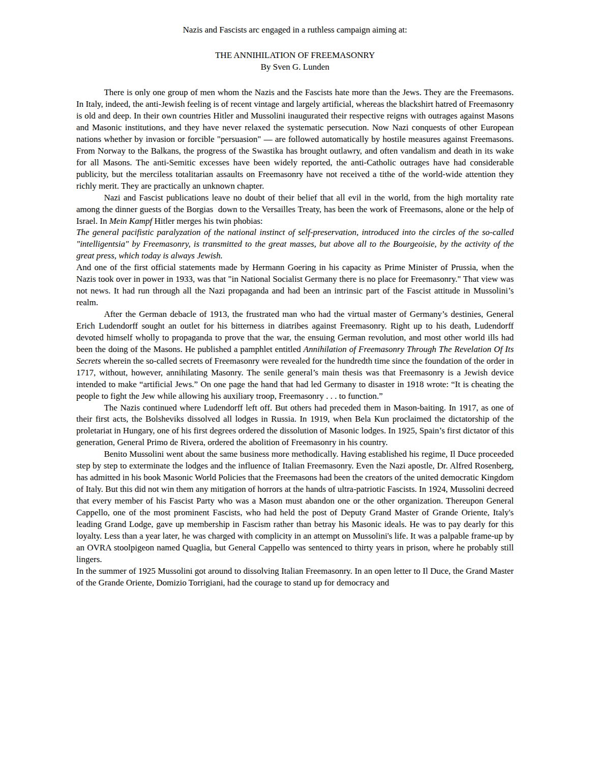Nazis and Fascists arc engaged in a ruthless campaign aiming at:
THE ANNIHILATION OF FREEMASONRY
By Sven G. Lunden
There is only one group of men whom the Nazis and the Fascists hate more than the Jews. They are the Freemasons. In Italy, indeed, the anti-Jewish feeling is of recent vintage and largely artificial, whereas the blackshirt hatred of Freemasonry is old and deep. In their own countries Hitler and Mussolini inaugurated their respective reigns with outrages against Masons and Masonic institutions, and they have never relaxed the systematic persecution. Now Nazi conquests of other European nations whether by invasion or forcible "persuasion" — are followed automatically by hostile measures against Freemasons. From Norway to the Balkans, the progress of the Swastika has brought outlawry, and often vandalism and death in its wake for all Masons. The anti-Semitic excesses have been widely reported, the anti-Catholic outrages have had considerable publicity, but the merciless totalitarian assaults on Freemasonry have not received a tithe of the world-wide attention they richly merit. They are practically an unknown chapter.
Nazi and Fascist publications leave no doubt of their belief that all evil in the world, from the high mortality rate among the dinner guests of the Borgias down to the Versailles Treaty, has been the work of Freemasons, alone or the help of Israel. In Mein Kampf Hitler merges his twin phobias:
The general pacifistic paralyzation of the national instinct of self-preservation, introduced into the circles of the so-called "intelligentsia" by Freemasonry, is transmitted to the great masses, but above all to the Bourgeoisie, by the activity of the great press, which today is always Jewish.
And one of the first official statements made by Hermann Goering in his capacity as Prime Minister of Prussia, when the Nazis took over in power in 1933, was that "in National Socialist Germany there is no place for Freemasonry." That view was not news. It had run through all the Nazi propaganda and had been an intrinsic part of the Fascist attitude in Mussolini’s realm.
After the German debacle of 1913, the frustrated man who had the virtual master of Germany’s destinies, General Erich Ludendorff sought an outlet for his bitterness in diatribes against Freemasonry. Right up to his death, Ludendorff devoted himself wholly to propaganda to prove that the war, the ensuing German revolution, and most other world ills had been the doing of the Masons. He published a pamphlet entitled Annihilation of Freemasonry Through The Revelation Of Its Secrets wherein the so-called secrets of Freemasonry were revealed for the hundredth time since the foundation of the order in 1717, without, however, annihilating Masonry. The senile general’s main thesis was that Freemasonry is a Jewish device intended to make “artificial Jews.” On one page the hand that had led Germany to disaster in 1918 wrote: “It is cheating the people to fight the Jew while allowing his auxiliary troop, Freemasonry . . . to function.”
The Nazis continued where Ludendorff left off. But others had preceded them in Mason-baiting. In 1917, as one of their first acts, the Bolsheviks dissolved all lodges in Russia. In 1919, when Bela Kun proclaimed the dictatorship of the proletariat in Hungary, one of his first degrees ordered the dissolution of Masonic lodges. In 1925, Spain’s first dictator of this generation, General Primo de Rivera, ordered the abolition of Freemasonry in his country.
Benito Mussolini went about the same business more methodically. Having established his regime, Il Duce proceeded step by step to exterminate the lodges and the influence of Italian Freemasonry. Even the Nazi apostle, Dr. Alfred Rosenberg, has admitted in his book Masonic World Policies that the Freemasons had been the creators of the united democratic Kingdom of Italy. But this did not win them any mitigation of horrors at the hands of ultra-patriotic Fascists. In 1924, Mussolini decreed that every member of his Fascist Party who was a Mason must abandon one or the other organization. Thereupon General Cappello, one of the most prominent Fascists, who had held the post of Deputy Grand Master of Grande Oriente, Italy's leading Grand Lodge, gave up membership in Fascism rather than betray his Masonic ideals. He was to pay dearly for this loyalty. Less than a year later, he was charged with complicity in an attempt on Mussolini's life. It was a palpable frame-up by an OVRA stoolpigeon named Quaglia, but General Cappello was sentenced to thirty years in prison, where he probably still lingers.
In the summer of 1925 Mussolini got around to dissolving Italian Freemasonry. In an open letter to Il Duce, the Grand Master of the Grande Oriente, Domizio Torrigiani, had the courage to stand up for democracy and